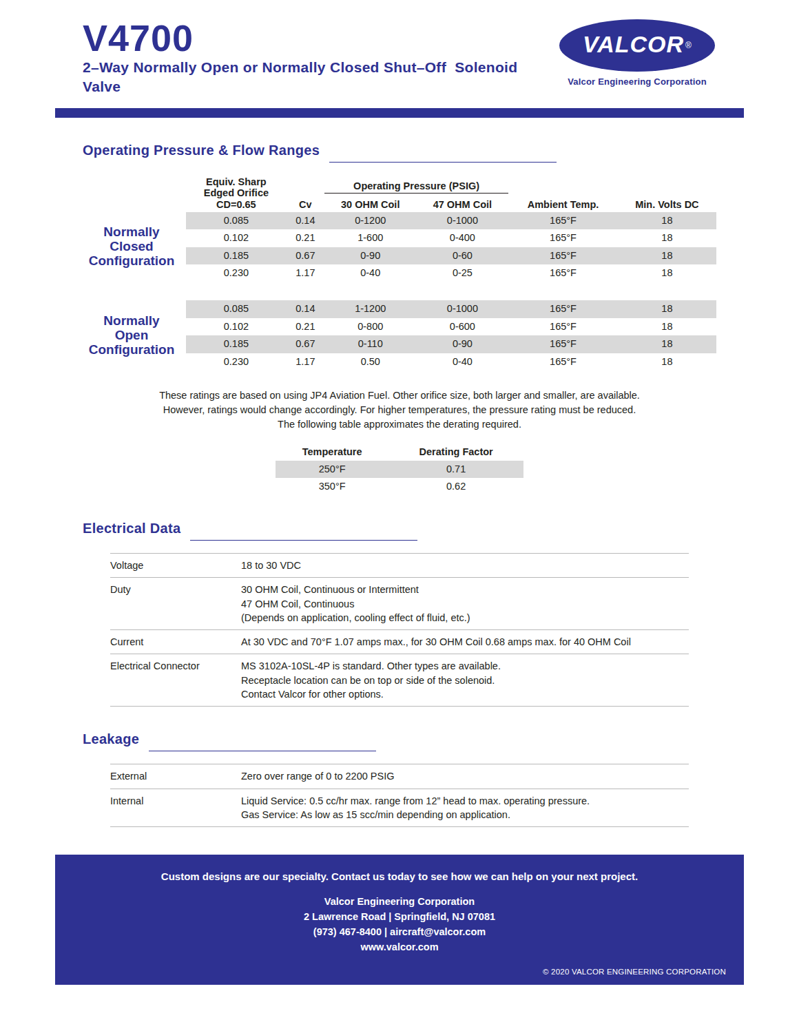V4700
2–Way Normally Open or Normally Closed Shut–Off Solenoid Valve
VALCOR®
Valcor Engineering Corporation
Operating Pressure & Flow Ranges
| | Equiv. Sharp Edged Orifice CD=0.65 | Cv | Operating Pressure (PSIG) | Ambient Temp. | Min. Volts DC |
| --- | --- | --- | --- | --- | --- |
| 30 OHM Coil | 47 OHM Coil |
| Normally Closed Configuration | 0.085 | 0.14 | 0-1200 | 0-1000 | 165°F | 18 |
| 0.102 | 0.21 | 1-600 | 0-400 | 165°F | 18 |
| 0.185 | 0.67 | 0-90 | 0-60 | 165°F | 18 |
| 0.230 | 1.17 | 0-40 | 0-25 | 165°F | 18 |
| Normally Open Configuration | 0.085 | 0.14 | 1-1200 | 0-1000 | 165°F | 18 |
| 0.102 | 0.21 | 0-800 | 0-600 | 165°F | 18 |
| 0.185 | 0.67 | 0-110 | 0-90 | 165°F | 18 |
| 0.230 | 1.17 | 0.50 | 0-40 | 165°F | 18 |
These ratings are based on using JP4 Aviation Fuel. Other orifice size, both larger and smaller, are available. However, ratings would change accordingly. For higher temperatures, the pressure rating must be reduced. The following table approximates the derating required.
| Temperature | Derating Factor |
| --- | --- |
| 250°F | 0.71 |
| 350°F | 0.62 |
Electrical Data
| Voltage | 18 to 30 VDC |
| Duty | 30 OHM Coil, Continuous or Intermittent 47 OHM Coil, Continuous (Depends on application, cooling effect of fluid, etc.) |
| Current | At 30 VDC and 70°F 1.07 amps max., for 30 OHM Coil 0.68 amps max. for 40 OHM Coil |
| Electrical Connector | MS 3102A-10SL-4P is standard. Other types are available. Receptacle location can be on top or side of the solenoid. Contact Valcor for other options. |
Leakage
| External | Zero over range of 0 to 2200 PSIG |
| Internal | Liquid Service: 0.5 cc/hr max. range from 12” head to max. operating pressure. Gas Service: As low as 15 scc/min depending on application. |
Custom designs are our specialty. Contact us today to see how we can help on your next project.
Valcor Engineering Corporation
2 Lawrence Road | Springfield, NJ 07081
(973) 467-8400 | aircraft@valcor.com
www.valcor.com
© 2020 VALCOR ENGINEERING CORPORATION